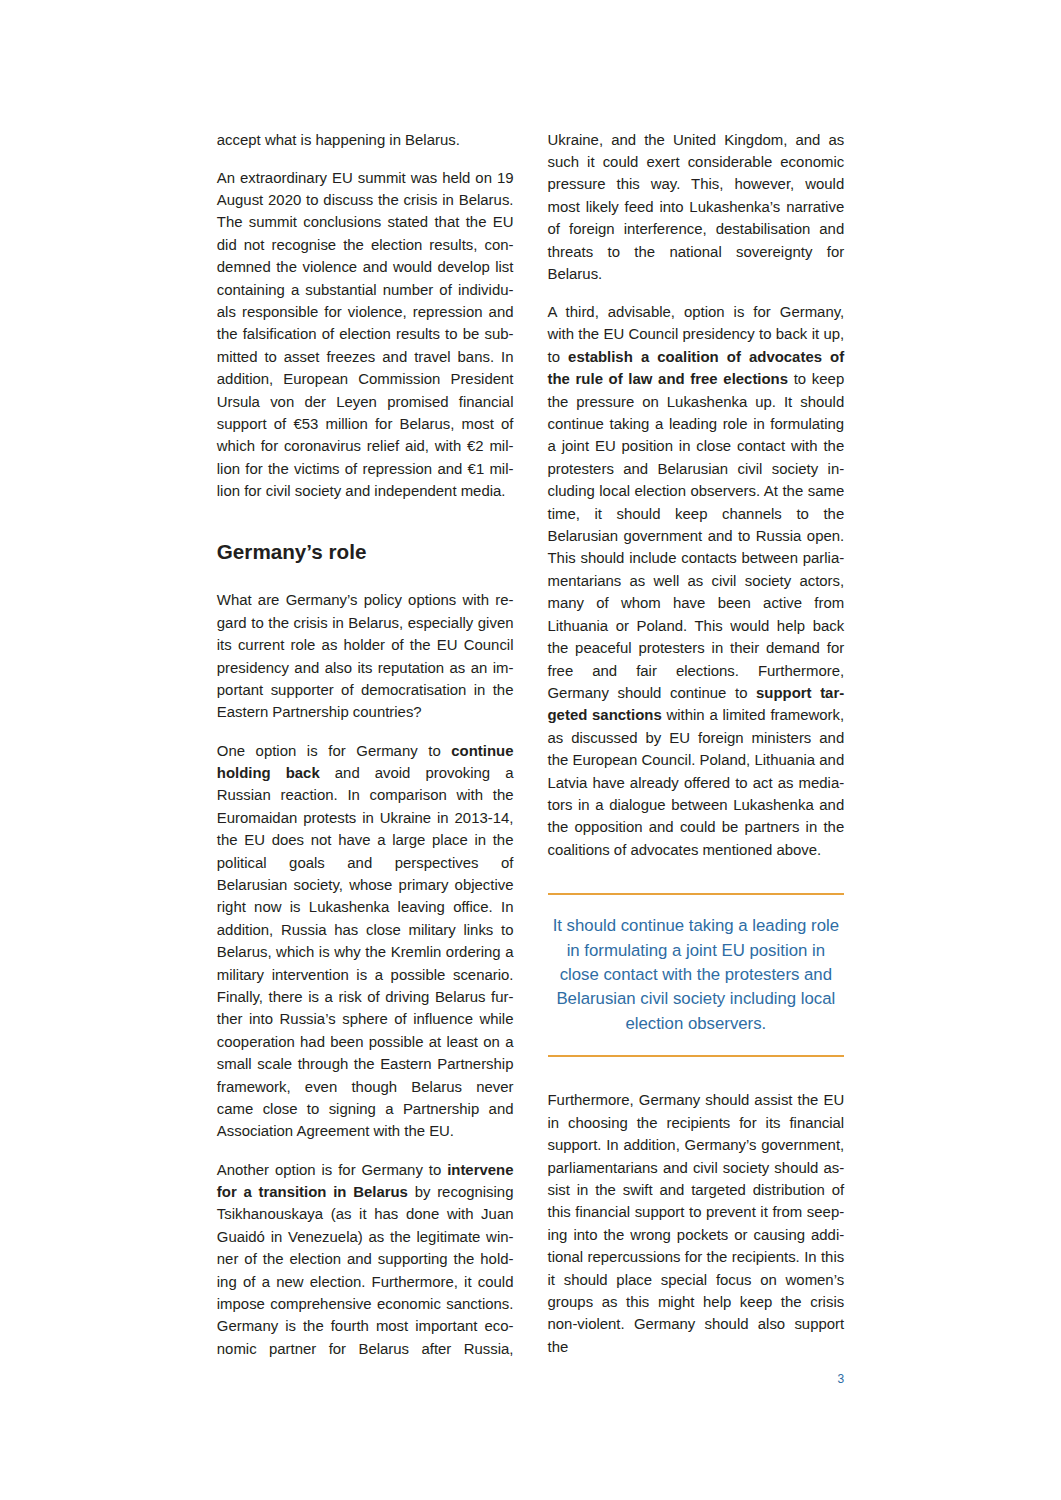accept what is happening in Belarus.
An extraordinary EU summit was held on 19 August 2020 to discuss the crisis in Belarus. The summit conclusions stated that the EU did not recognise the election results, condemned the violence and would develop list containing a substantial number of individuals responsible for violence, repression and the falsification of election results to be submitted to asset freezes and travel bans. In addition, European Commission President Ursula von der Leyen promised financial support of €53 million for Belarus, most of which for coronavirus relief aid, with €2 million for the victims of repression and €1 million for civil society and independent media.
Germany’s role
What are Germany’s policy options with regard to the crisis in Belarus, especially given its current role as holder of the EU Council presidency and also its reputation as an important supporter of democratisation in the Eastern Partnership countries?
One option is for Germany to continue holding back and avoid provoking a Russian reaction. In comparison with the Euromaidan protests in Ukraine in 2013-14, the EU does not have a large place in the political goals and perspectives of Belarusian society, whose primary objective right now is Lukashenka leaving office. In addition, Russia has close military links to Belarus, which is why the Kremlin ordering a military intervention is a possible scenario. Finally, there is a risk of driving Belarus further into Russia’s sphere of influence while cooperation had been possible at least on a small scale through the Eastern Partnership framework, even though Belarus never came close to signing a Partnership and Association Agreement with the EU.
Another option is for Germany to intervene for a transition in Belarus by recognising Tsikhanouskaya (as it has done with Juan Guaidó in Venezuela) as the legitimate winner of the election and supporting the holding of a new election. Furthermore, it could impose comprehensive economic sanctions. Germany is the fourth most important economic partner for Belarus after Russia, Ukraine, and the United Kingdom, and as such it could exert considerable economic pressure this way. This, however, would most likely feed into Lukashenka’s narrative of foreign interference, destabilisation and threats to the national sovereignty for Belarus.
A third, advisable, option is for Germany, with the EU Council presidency to back it up, to establish a coalition of advocates of the rule of law and free elections to keep the pressure on Lukashenka up. It should continue taking a leading role in formulating a joint EU position in close contact with the protesters and Belarusian civil society including local election observers. At the same time, it should keep channels to the Belarusian government and to Russia open. This should include contacts between parliamentarians as well as civil society actors, many of whom have been active from Lithuania or Poland. This would help back the peaceful protesters in their demand for free and fair elections. Furthermore, Germany should continue to support targeted sanctions within a limited framework, as discussed by EU foreign ministers and the European Council. Poland, Lithuania and Latvia have already offered to act as mediators in a dialogue between Lukashenka and the opposition and could be partners in the coalitions of advocates mentioned above.
It should continue taking a leading role in formulating a joint EU position in close contact with the protesters and Belarusian civil society including local election observers.
Furthermore, Germany should assist the EU in choosing the recipients for its financial support. In addition, Germany’s government, parliamentarians and civil society should assist in the swift and targeted distribution of this financial support to prevent it from seeping into the wrong pockets or causing additional repercussions for the recipients. In this it should place special focus on women’s groups as this might help keep the crisis non-violent. Germany should also support the
3